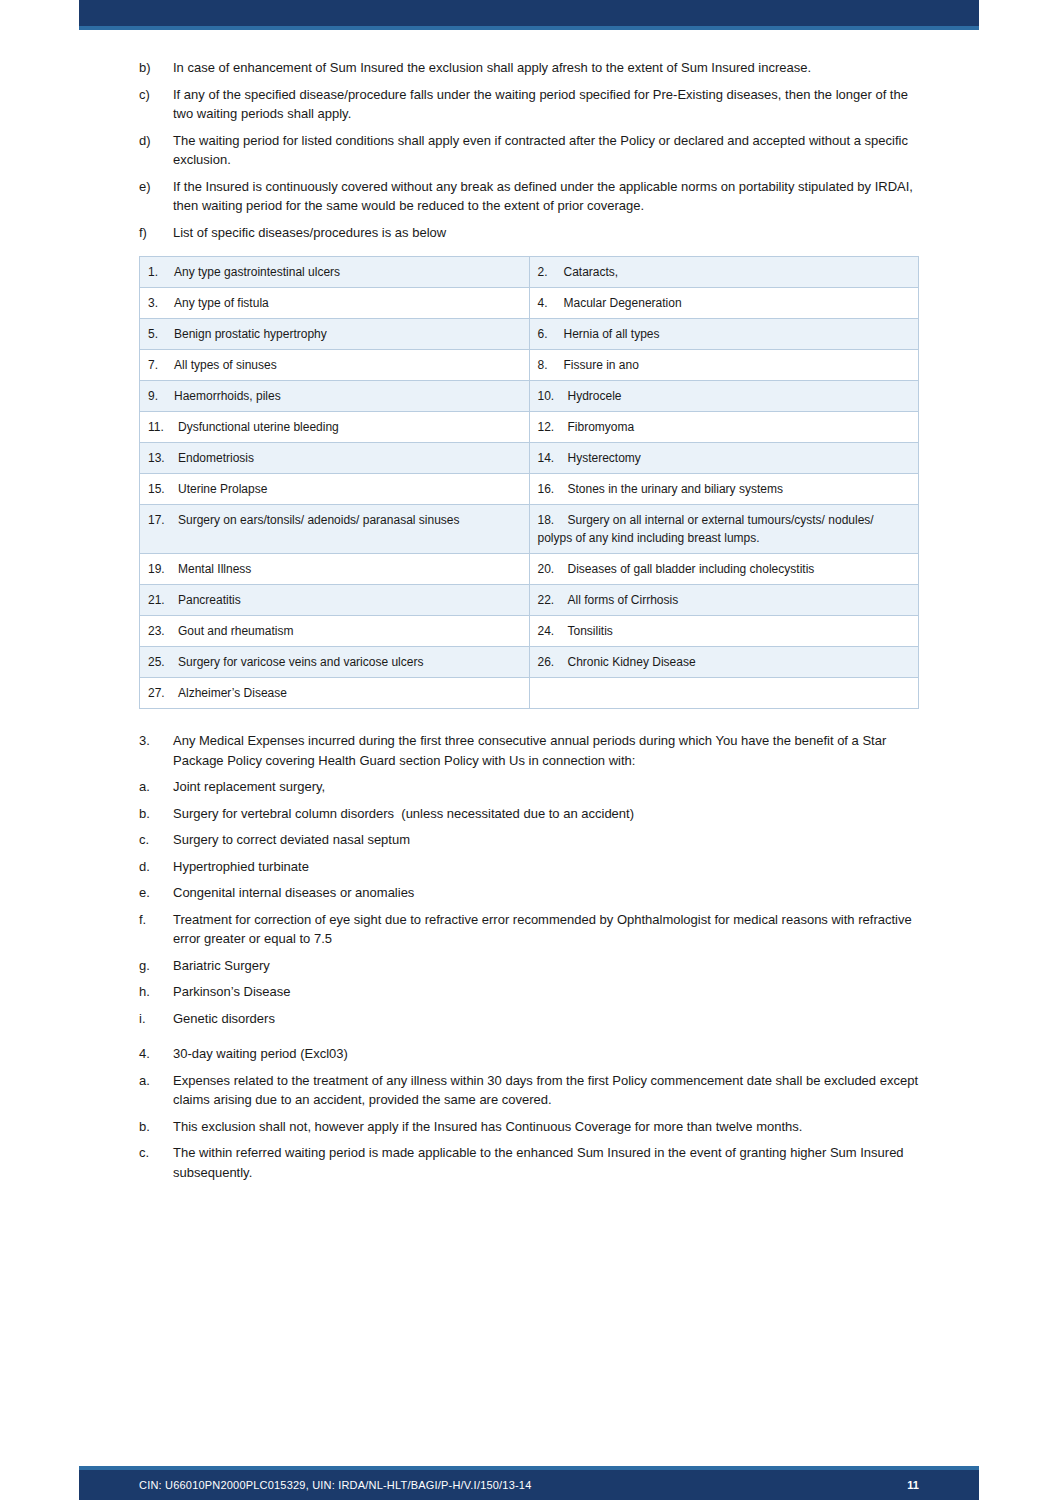b)
In case of enhancement of Sum Insured the exclusion shall apply afresh to the extent of Sum Insured increase.
c)
If any of the specified disease/procedure falls under the waiting period specified for Pre-Existing diseases, then the longer of the two waiting periods shall apply.
d)
The waiting period for listed conditions shall apply even if contracted after the Policy or declared and accepted without a specific exclusion.
e)
If the Insured is continuously covered without any break as defined under the applicable norms on portability stipulated by IRDAI, then waiting period for the same would be reduced to the extent of prior coverage.
f)
List of specific diseases/procedures is as below
| 1. Any type gastrointestinal ulcers | 2. Cataracts, |
| 3. Any type of fistula | 4. Macular Degeneration |
| 5. Benign prostatic hypertrophy | 6. Hernia of all types |
| 7. All types of sinuses | 8. Fissure in ano |
| 9. Haemorrhoids, piles | 10. Hydrocele |
| 11. Dysfunctional uterine bleeding | 12. Fibromyoma |
| 13. Endometriosis | 14. Hysterectomy |
| 15. Uterine Prolapse | 16. Stones in the urinary and biliary systems |
| 17. Surgery on ears/tonsils/ adenoids/ paranasal sinuses | 18. Surgery on all internal or external tumours/cysts/ nodules/ polyps of any kind including breast lumps. |
| 19. Mental Illness | 20. Diseases of gall bladder including cholecystitis |
| 21. Pancreatitis | 22. All forms of Cirrhosis |
| 23. Gout and rheumatism | 24. Tonsilitis |
| 25. Surgery for varicose veins and varicose ulcers | 26. Chronic Kidney Disease |
| 27. Alzheimer’s Disease | |
3.
Any Medical Expenses incurred during the first three consecutive annual periods during which You have the benefit of a Star Package Policy covering Health Guard section Policy with Us in connection with:
a.
Joint replacement surgery,
b.
Surgery for vertebral column disorders (unless necessitated due to an accident)
c.
Surgery to correct deviated nasal septum
d.
Hypertrophied turbinate
e.
Congenital internal diseases or anomalies
f.
Treatment for correction of eye sight due to refractive error recommended by Ophthalmologist for medical reasons with refractive error greater or equal to 7.5
g.
Bariatric Surgery
h.
Parkinson’s Disease
i.
Genetic disorders
4.
30-day waiting period (Excl03)
a.
Expenses related to the treatment of any illness within 30 days from the first Policy commencement date shall be excluded except claims arising due to an accident, provided the same are covered.
b.
This exclusion shall not, however apply if the Insured has Continuous Coverage for more than twelve months.
c.
The within referred waiting period is made applicable to the enhanced Sum Insured in the event of granting higher Sum Insured subsequently.
CIN: U66010PN2000PLC015329, UIN: IRDA/NL-HLT/BAGI/P-H/V.I/150/13-14 11